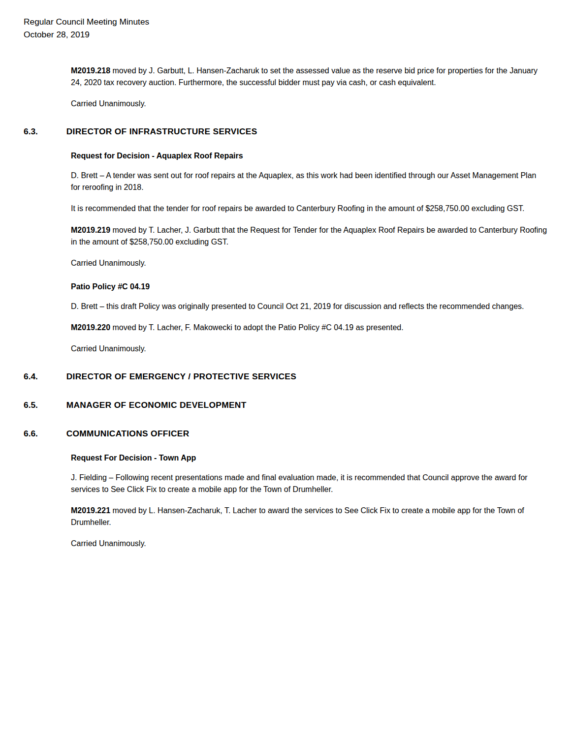Regular Council Meeting Minutes
October 28, 2019
M2019.218 moved by J. Garbutt, L. Hansen-Zacharuk to set the assessed value as the reserve bid price for properties for the January 24, 2020 tax recovery auction. Furthermore, the successful bidder must pay via cash, or cash equivalent.
Carried Unanimously.
6.3. Director of Infrastructure Services
Request for Decision - Aquaplex Roof Repairs
D. Brett – A tender was sent out for roof repairs at the Aquaplex, as this work had been identified through our Asset Management Plan for reroofing in 2018.
It is recommended that the tender for roof repairs be awarded to Canterbury Roofing in the amount of $258,750.00 excluding GST.
M2019.219 moved by T. Lacher, J. Garbutt that the Request for Tender for the Aquaplex Roof Repairs be awarded to Canterbury Roofing in the amount of $258,750.00 excluding GST.
Carried Unanimously.
Patio Policy #C 04.19
D. Brett – this draft Policy was originally presented to Council Oct 21, 2019 for discussion and reflects the recommended changes.
M2019.220 moved by T. Lacher, F. Makowecki to adopt the Patio Policy #C 04.19 as presented.
Carried Unanimously.
6.4. Director of Emergency / Protective Services
6.5. Manager of Economic Development
6.6. Communications Officer
Request For Decision - Town App
J. Fielding – Following recent presentations made and final evaluation made, it is recommended that Council approve the award for services to See Click Fix to create a mobile app for the Town of Drumheller.
M2019.221 moved by L. Hansen-Zacharuk, T. Lacher to award the services to See Click Fix to create a mobile app for the Town of Drumheller.
Carried Unanimously.